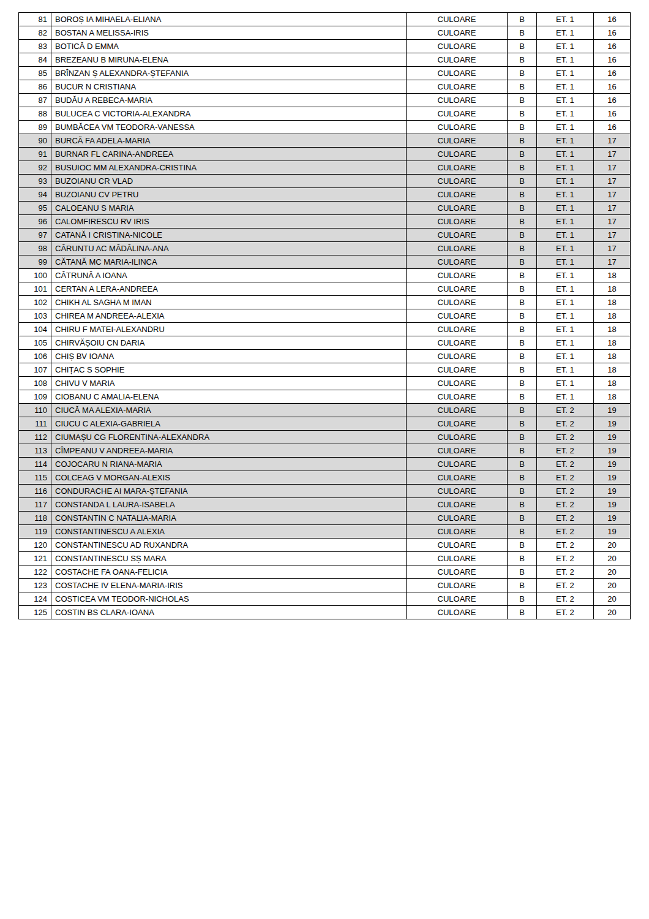| 81 | BOROȘ IA MIHAELA-ELIANA | CULOARE | B | ET. 1 | 16 |
| 82 | BOSTAN A MELISSA-IRIS | CULOARE | B | ET. 1 | 16 |
| 83 | BOTICĂ D EMMA | CULOARE | B | ET. 1 | 16 |
| 84 | BREZEANU B MIRUNA-ELENA | CULOARE | B | ET. 1 | 16 |
| 85 | BRÎNZAN Ș ALEXANDRA-ȘTEFANIA | CULOARE | B | ET. 1 | 16 |
| 86 | BUCUR N CRISTIANA | CULOARE | B | ET. 1 | 16 |
| 87 | BUDĂU A REBECA-MARIA | CULOARE | B | ET. 1 | 16 |
| 88 | BULUCEA C VICTORIA-ALEXANDRA | CULOARE | B | ET. 1 | 16 |
| 89 | BUMBĂCEA VM TEODORA-VANESSA | CULOARE | B | ET. 1 | 16 |
| 90 | BURCĂ FA ADELA-MARIA | CULOARE | B | ET. 1 | 17 |
| 91 | BURNAR FL CARINA-ANDREEA | CULOARE | B | ET. 1 | 17 |
| 92 | BUSUIOC MM ALEXANDRA-CRISTINA | CULOARE | B | ET. 1 | 17 |
| 93 | BUZOIANU CR VLAD | CULOARE | B | ET. 1 | 17 |
| 94 | BUZOIANU CV PETRU | CULOARE | B | ET. 1 | 17 |
| 95 | CALOEANU S MARIA | CULOARE | B | ET. 1 | 17 |
| 96 | CALOMFIRESCU RV IRIS | CULOARE | B | ET. 1 | 17 |
| 97 | CATANĂ I CRISTINA-NICOLE | CULOARE | B | ET. 1 | 17 |
| 98 | CĂRUNTU AC MĂDĂLINA-ANA | CULOARE | B | ET. 1 | 17 |
| 99 | CĂTANĂ MC MARIA-ILINCA | CULOARE | B | ET. 1 | 17 |
| 100 | CĂTRUNĂ A IOANA | CULOARE | B | ET. 1 | 18 |
| 101 | CERTAN A LERA-ANDREEA | CULOARE | B | ET. 1 | 18 |
| 102 | CHIKH AL SAGHA M IMAN | CULOARE | B | ET. 1 | 18 |
| 103 | CHIREA M ANDREEA-ALEXIA | CULOARE | B | ET. 1 | 18 |
| 104 | CHIRU F MATEI-ALEXANDRU | CULOARE | B | ET. 1 | 18 |
| 105 | CHIRVĂȘOIU CN DARIA | CULOARE | B | ET. 1 | 18 |
| 106 | CHIȘ BV IOANA | CULOARE | B | ET. 1 | 18 |
| 107 | CHIȚAC S SOPHIE | CULOARE | B | ET. 1 | 18 |
| 108 | CHIVU V MARIA | CULOARE | B | ET. 1 | 18 |
| 109 | CIOBANU C AMALIA-ELENA | CULOARE | B | ET. 1 | 18 |
| 110 | CIUCĂ MA ALEXIA-MARIA | CULOARE | B | ET. 2 | 19 |
| 111 | CIUCU C ALEXIA-GABRIELA | CULOARE | B | ET. 2 | 19 |
| 112 | CIUMAȘU CG FLORENTINA-ALEXANDRA | CULOARE | B | ET. 2 | 19 |
| 113 | CÎMPEANU V ANDREEA-MARIA | CULOARE | B | ET. 2 | 19 |
| 114 | COJOCARU N RIANA-MARIA | CULOARE | B | ET. 2 | 19 |
| 115 | COLCEAG V MORGAN-ALEXIS | CULOARE | B | ET. 2 | 19 |
| 116 | CONDURACHE AI MARA-ȘTEFANIA | CULOARE | B | ET. 2 | 19 |
| 117 | CONSTANDA L LAURA-ISABELA | CULOARE | B | ET. 2 | 19 |
| 118 | CONSTANTIN C NATALIA-MARIA | CULOARE | B | ET. 2 | 19 |
| 119 | CONSTANTINESCU A ALEXIA | CULOARE | B | ET. 2 | 19 |
| 120 | CONSTANTINESCU AD RUXANDRA | CULOARE | B | ET. 2 | 20 |
| 121 | CONSTANTINESCU SȘ MARA | CULOARE | B | ET. 2 | 20 |
| 122 | COSTACHE FA OANA-FELICIA | CULOARE | B | ET. 2 | 20 |
| 123 | COSTACHE IV ELENA-MARIA-IRIS | CULOARE | B | ET. 2 | 20 |
| 124 | COSTICEA VM TEODOR-NICHOLAS | CULOARE | B | ET. 2 | 20 |
| 125 | COSTIN BS CLARA-IOANA | CULOARE | B | ET. 2 | 20 |